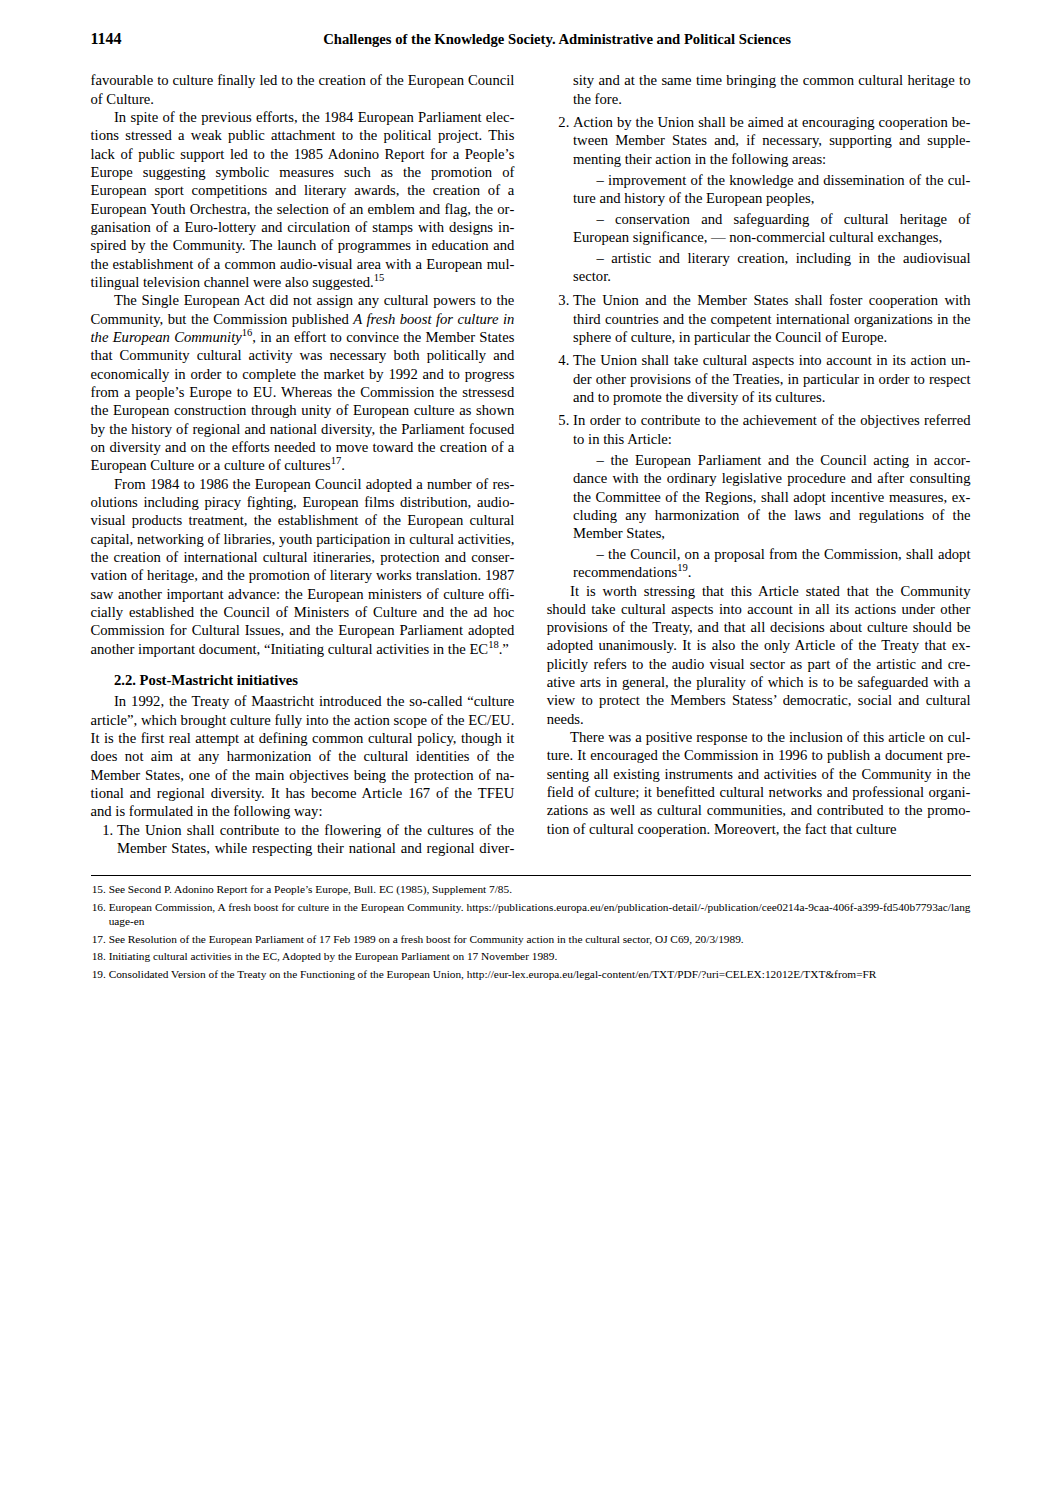1144 Challenges of the Knowledge Society. Administrative and Political Sciences
favourable to culture finally led to the creation of the European Council of Culture.
In spite of the previous efforts, the 1984 European Parliament elections stressed a weak public attachment to the political project. This lack of public support led to the 1985 Adonino Report for a People’s Europe suggesting symbolic measures such as the promotion of European sport competitions and literary awards, the creation of a European Youth Orchestra, the selection of an emblem and flag, the organisation of a Euro-lottery and circulation of stamps with designs inspired by the Community. The launch of programmes in education and the establishment of a common audio-visual area with a European multilingual television channel were also suggested.15
The Single European Act did not assign any cultural powers to the Community, but the Commission published A fresh boost for culture in the European Community16, in an effort to convince the Member States that Community cultural activity was necessary both politically and economically in order to complete the market by 1992 and to progress from a people’s Europe to EU. Whereas the Commission the stressesd the European construction through unity of European culture as shown by the history of regional and national diversity, the Parliament focused on diversity and on the efforts needed to move toward the creation of a European Culture or a culture of cultures17.
From 1984 to 1986 the European Council adopted a number of resolutions including piracy fighting, European films distribution, audio-visual products treatment, the establishment of the European cultural capital, networking of libraries, youth participation in cultural activities, the creation of international cultural itineraries, protection and conservation of heritage, and the promotion of literary works translation. 1987 saw another important advance: the European ministers of culture officially established the Council of Ministers of Culture and the ad hoc Commission for Cultural Issues, and the European Parliament adopted another important document, “Initiating cultural activities in the EC18.”
2.2. Post-Mastricht initiatives
In 1992, the Treaty of Maastricht introduced the so-called “culture article”, which brought culture fully into the action scope of the EC/EU. It is the first real attempt at defining common cultural policy, though it does not aim at any harmonization of the cultural identities of the Member States, one of the main objectives being the protection of national and regional diversity. It has become Article 167 of the TFEU and is formulated in the following way:
The Union shall contribute to the flowering of the cultures of the Member States, while respecting their national and regional diversity and at the same time bringing the common cultural heritage to the fore.
Action by the Union shall be aimed at encouraging cooperation between Member States and, if necessary, supporting and supplementing their action in the following areas:
improvement of the knowledge and dissemination of the culture and history of the European peoples,
conservation and safeguarding of cultural heritage of European significance, — non-commercial cultural exchanges,
artistic and literary creation, including in the audiovisual sector.
The Union and the Member States shall foster cooperation with third countries and the competent international organizations in the sphere of culture, in particular the Council of Europe.
The Union shall take cultural aspects into account in its action under other provisions of the Treaties, in particular in order to respect and to promote the diversity of its cultures.
In order to contribute to the achievement of the objectives referred to in this Article:
the European Parliament and the Council acting in accordance with the ordinary legislative procedure and after consulting the Committee of the Regions, shall adopt incentive measures, excluding any harmonization of the laws and regulations of the Member States,
the Council, on a proposal from the Commission, shall adopt recommendations19.
It is worth stressing that this Article stated that the Community should take cultural aspects into account in all its actions under other provisions of the Treaty, and that all decisions about culture should be adopted unanimously. It is also the only Article of the Treaty that explicitly refers to the audio visual sector as part of the artistic and creative arts in general, the plurality of which is to be safeguarded with a view to protect the Members Statess’ democratic, social and cultural needs.
There was a positive response to the inclusion of this article on culture. It encouraged the Commission in 1996 to publish a document presenting all existing instruments and activities of the Community in the field of culture; it benefitted cultural networks and professional organizations as well as cultural communities, and contributed to the promotion of cultural cooperation. Moreovert, the fact that culture
See Second P. Adonino Report for a People’s Europe, Bull. EC (1985), Supplement 7/85.
European Commission, A fresh boost for culture in the European Community. https://publications.europa.eu/en/publication-detail/-/publication/cee0214a-9caa-406f-a399-fd540b7793ac/language-en
See Resolution of the European Parliament of 17 Feb 1989 on a fresh boost for Community action in the cultural sector, OJ C69, 20/3/1989.
Initiating cultural activities in the EC, Adopted by the European Parliament on 17 November 1989.
Consolidated Version of the Treaty on the Functioning of the European Union, http://eur-lex.europa.eu/legal-content/en/TXT/PDF/?uri=CELEX:12012E/TXT&from=FR